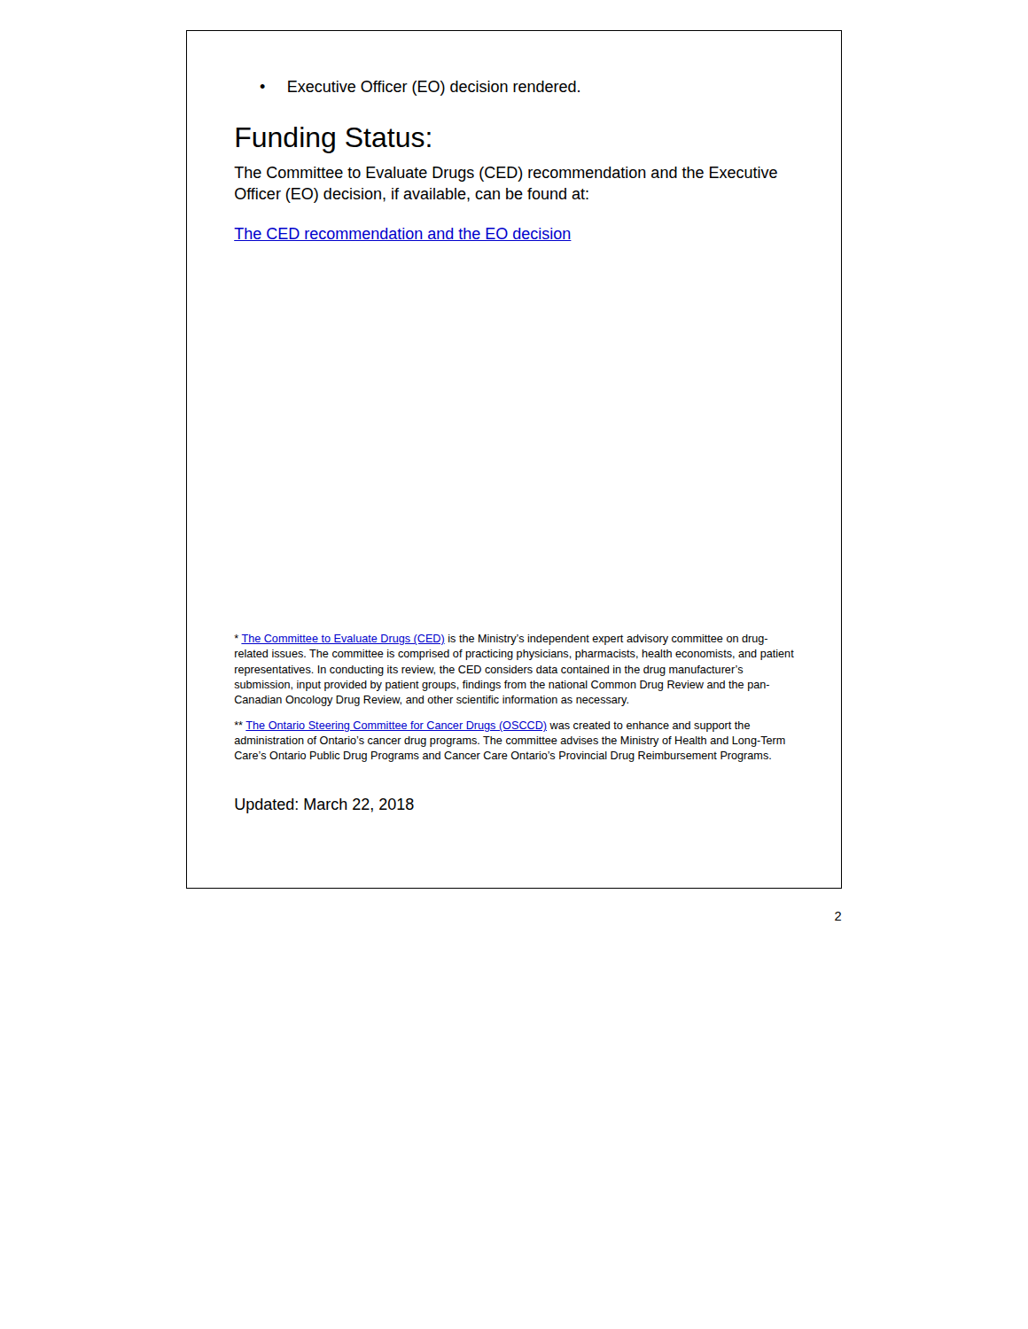Executive Officer (EO) decision rendered.
Funding Status:
The Committee to Evaluate Drugs (CED) recommendation and the Executive Officer (EO) decision, if available, can be found at:
The CED recommendation and the EO decision
* The Committee to Evaluate Drugs (CED) is the Ministry’s independent expert advisory committee on drug-related issues. The committee is comprised of practicing physicians, pharmacists, health economists, and patient representatives. In conducting its review, the CED considers data contained in the drug manufacturer’s submission, input provided by patient groups, findings from the national Common Drug Review and the pan-Canadian Oncology Drug Review, and other scientific information as necessary.
** The Ontario Steering Committee for Cancer Drugs (OSCCD) was created to enhance and support the administration of Ontario’s cancer drug programs. The committee advises the Ministry of Health and Long-Term Care’s Ontario Public Drug Programs and Cancer Care Ontario’s Provincial Drug Reimbursement Programs.
Updated: March 22, 2018
2